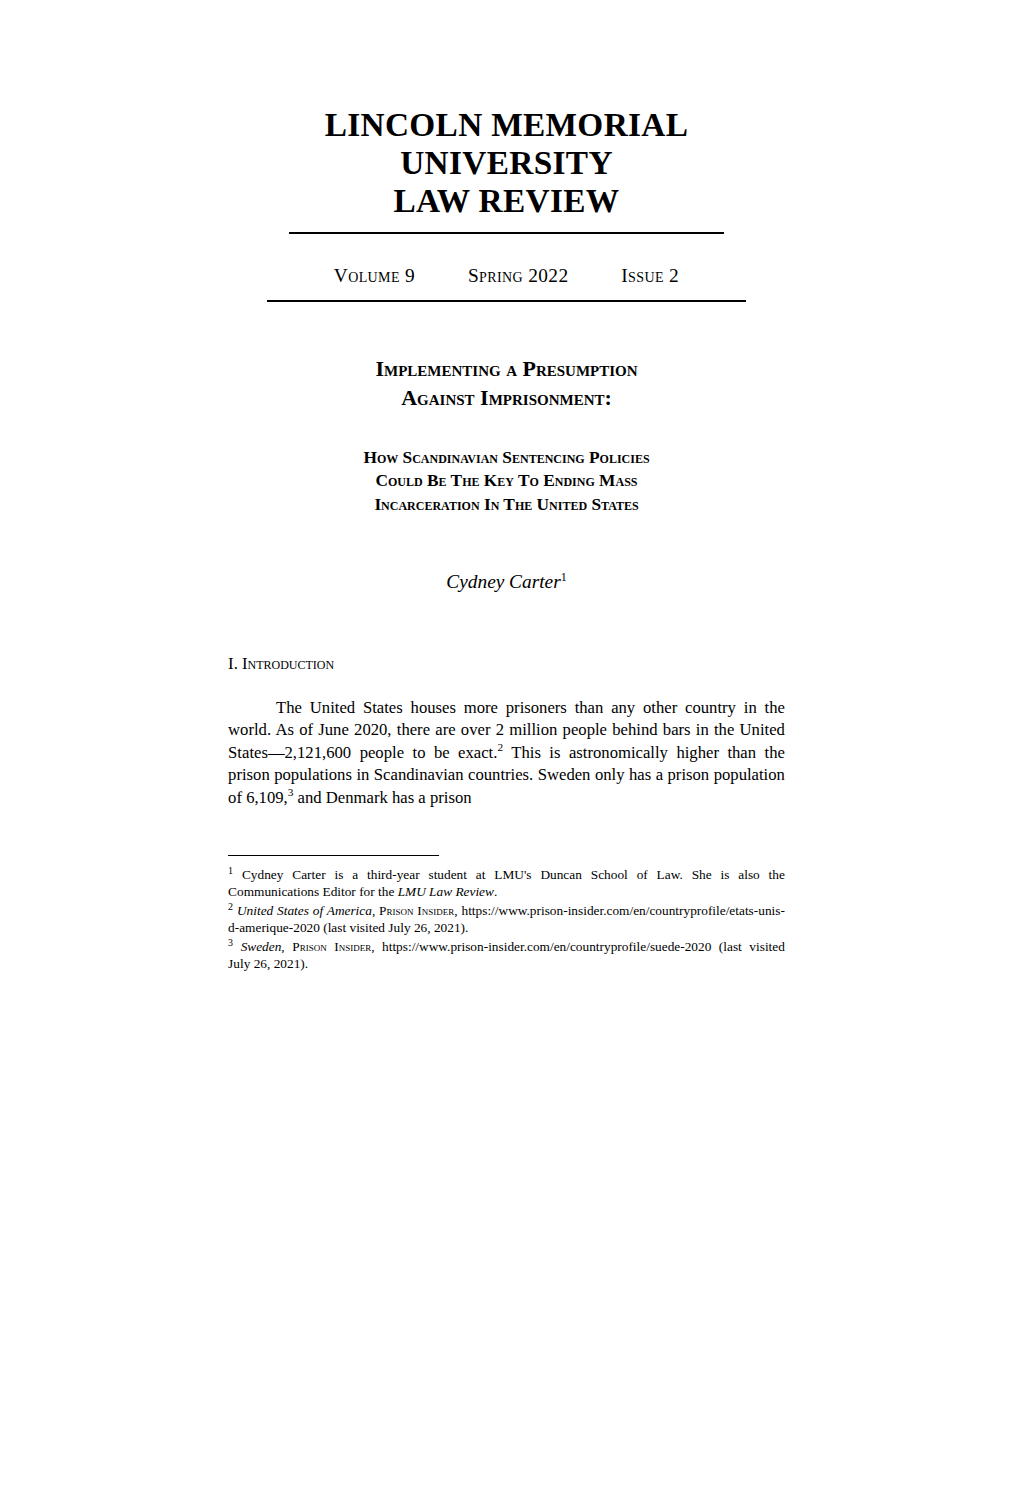LINCOLN MEMORIAL
UNIVERSITY
LAW REVIEW
Volume 9 Spring 2022 Issue 2
Implementing a Presumption
Against Imprisonment:
How Scandinavian Sentencing Policies
Could Be The Key To Ending Mass
Incarceration In The United States
Cydney Carter1
I. Introduction
The United States houses more prisoners than any other country in the world. As of June 2020, there are over 2 million people behind bars in the United States—2,121,600 people to be exact.2 This is astronomically higher than the prison populations in Scandinavian countries. Sweden only has a prison population of 6,109,3 and Denmark has a prison
1 Cydney Carter is a third-year student at LMU's Duncan School of Law. She is also the Communications Editor for the LMU Law Review.
2 United States of America, Prison Insider, https://www.prison-insider.com/en/countryprofile/etats-unis-d-amerique-2020 (last visited July 26, 2021).
3 Sweden, Prison Insider, https://www.prison-insider.com/en/countryprofile/suede-2020 (last visited July 26, 2021).